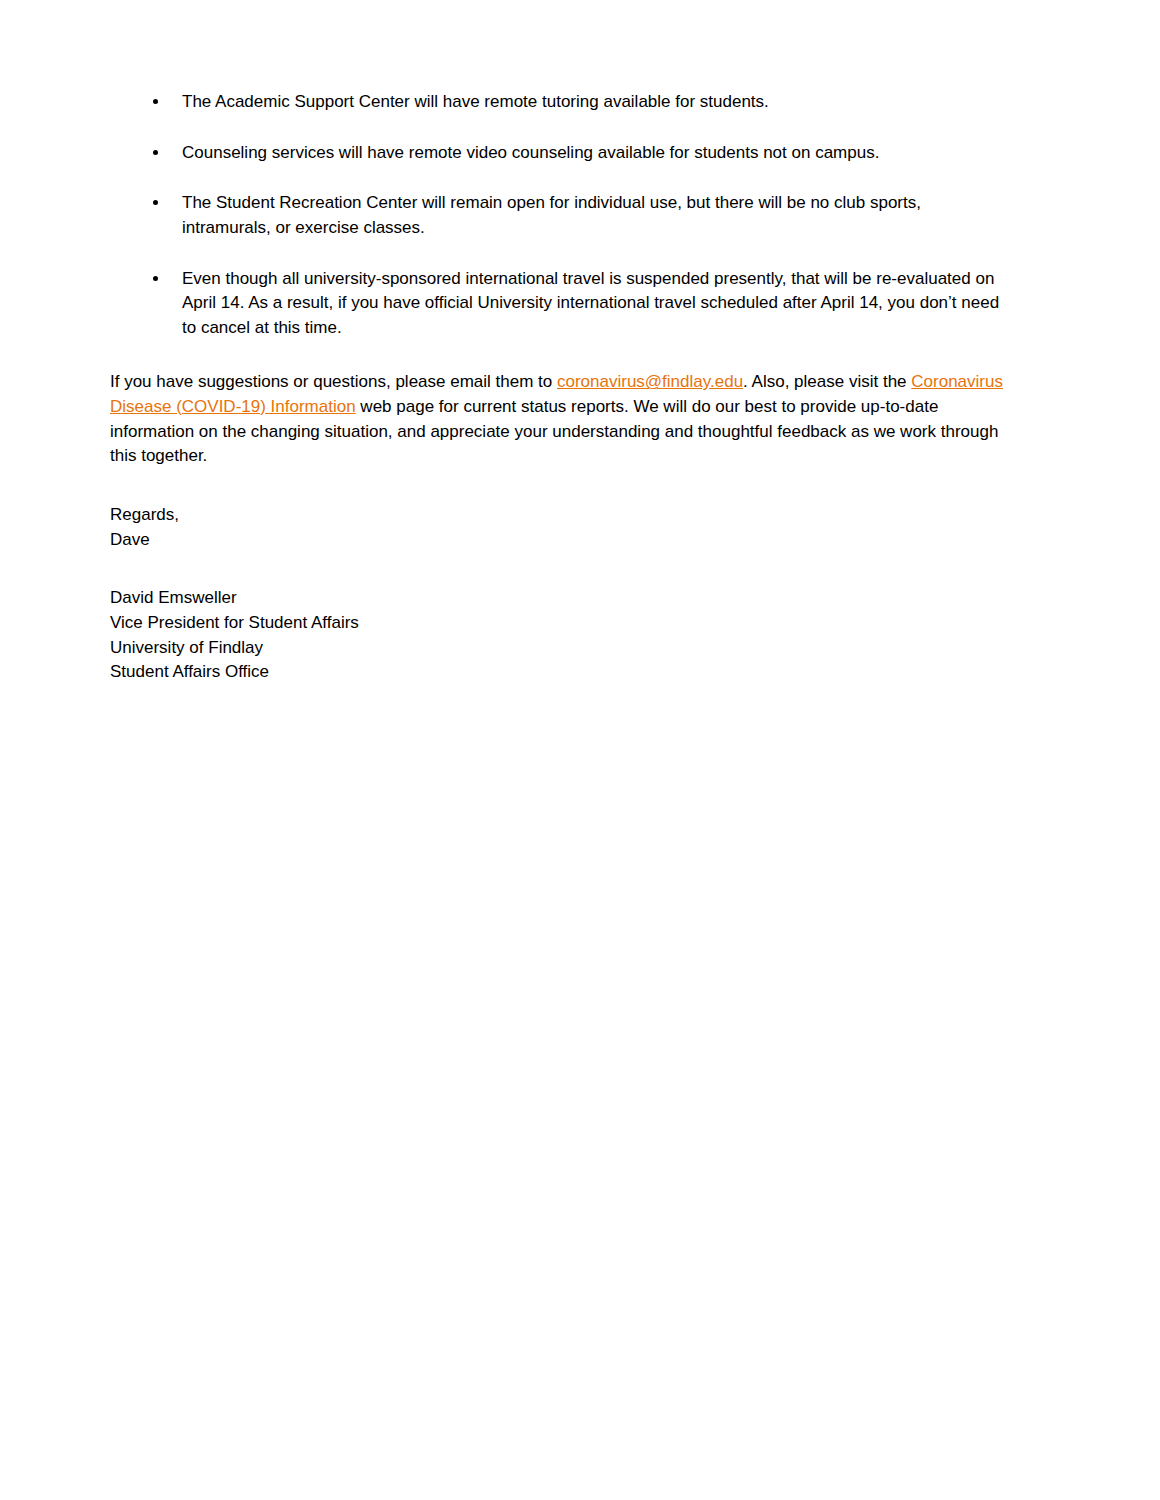The Academic Support Center will have remote tutoring available for students.
Counseling services will have remote video counseling available for students not on campus.
The Student Recreation Center will remain open for individual use, but there will be no club sports, intramurals, or exercise classes.
Even though all university-sponsored international travel is suspended presently, that will be re-evaluated on April 14. As a result, if you have official University international travel scheduled after April 14, you don’t need to cancel at this time.
If you have suggestions or questions, please email them to coronavirus@findlay.edu. Also, please visit the Coronavirus Disease (COVID-19) Information web page for current status reports. We will do our best to provide up-to-date information on the changing situation, and appreciate your understanding and thoughtful feedback as we work through this together.
Regards,
Dave
David Emsweller
Vice President for Student Affairs
University of Findlay
Student Affairs Office